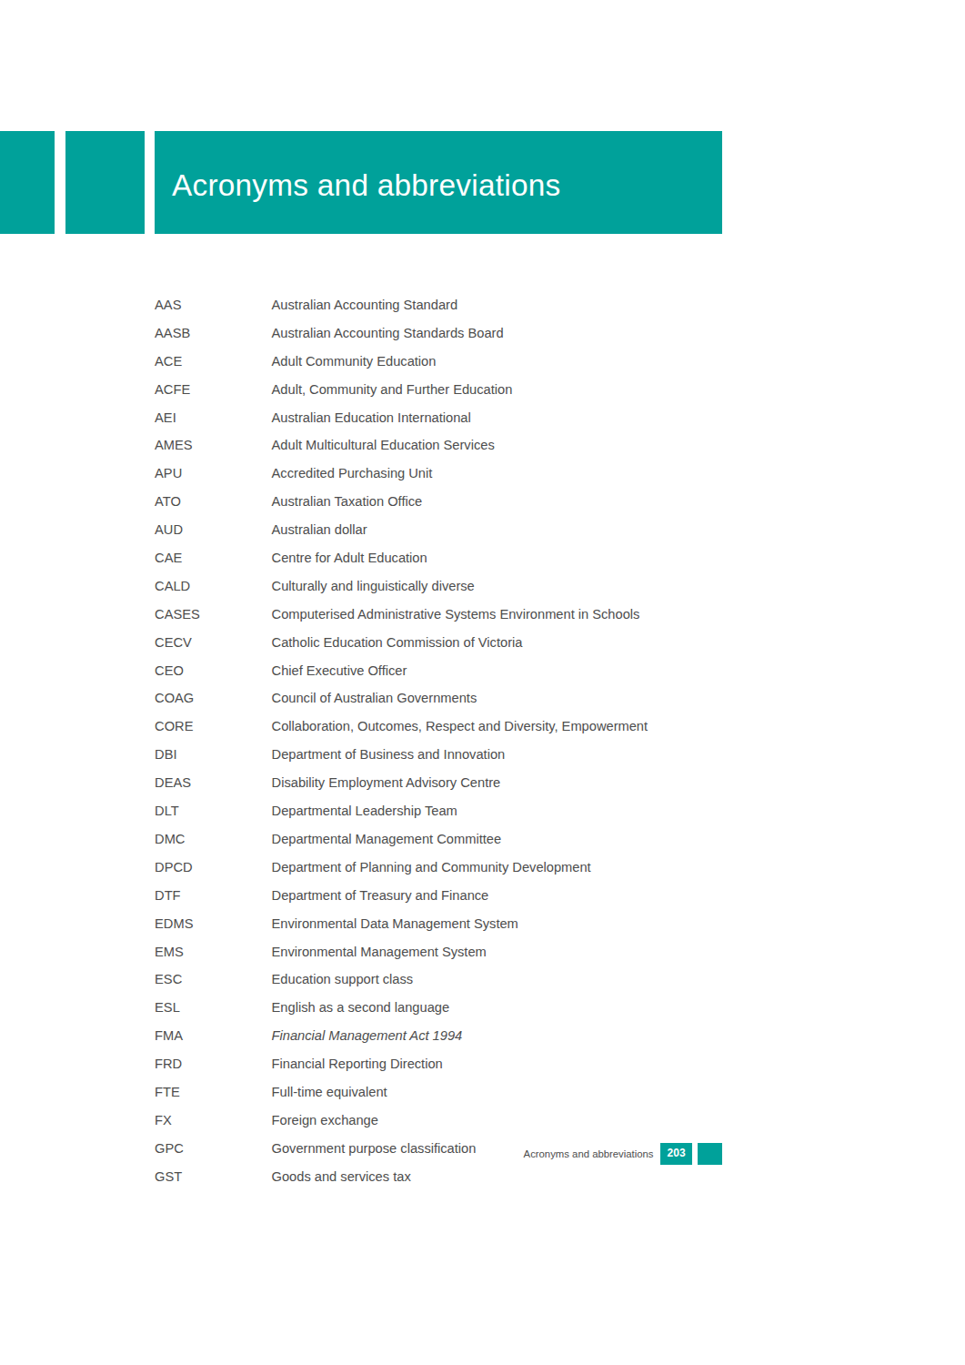Acronyms and abbreviations
| AAS | Australian Accounting Standard |
| AASB | Australian Accounting Standards Board |
| ACE | Adult Community Education |
| ACFE | Adult, Community and Further Education |
| AEI | Australian Education International |
| AMES | Adult Multicultural Education Services |
| APU | Accredited Purchasing Unit |
| ATO | Australian Taxation Office |
| AUD | Australian dollar |
| CAE | Centre for Adult Education |
| CALD | Culturally and linguistically diverse |
| CASES | Computerised Administrative Systems Environment in Schools |
| CECV | Catholic Education Commission of Victoria |
| CEO | Chief Executive Officer |
| COAG | Council of Australian Governments |
| CORE | Collaboration, Outcomes, Respect and Diversity, Empowerment |
| DBI | Department of Business and Innovation |
| DEAS | Disability Employment Advisory Centre |
| DLT | Departmental Leadership Team |
| DMC | Departmental Management Committee |
| DPCD | Department of Planning and Community Development |
| DTF | Department of Treasury and Finance |
| EDMS | Environmental Data Management System |
| EMS | Environmental Management System |
| ESC | Education support class |
| ESL | English as a second language |
| FMA | Financial Management Act 1994 |
| FRD | Financial Reporting Direction |
| FTE | Full-time equivalent |
| FX | Foreign exchange |
| GPC | Government purpose classification |
| GST | Goods and services tax |
Acronyms and abbreviations
203